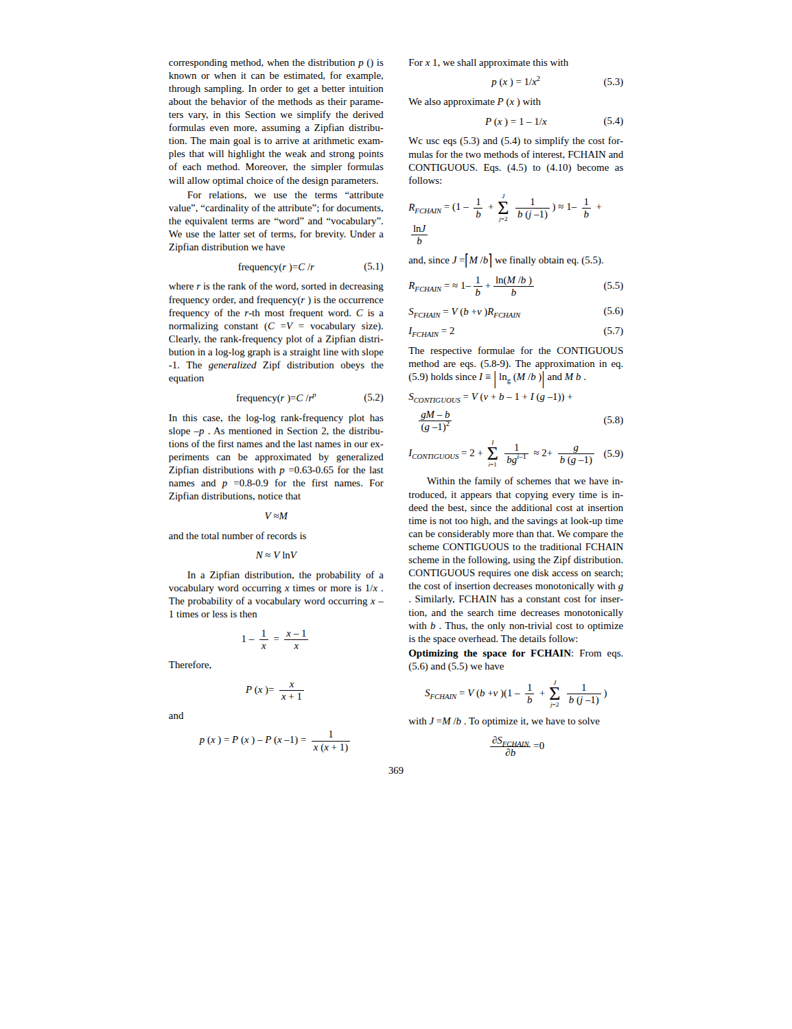corresponding method, when the distribution p () is known or when it can be estimated, for example, through sampling. In order to get a better intuition about the behavior of the methods as their parameters vary, in this Section we simplify the derived formulas even more, assuming a Zipfian distribution. The main goal is to arrive at arithmetic examples that will highlight the weak and strong points of each method. Moreover, the simpler formulas will allow optimal choice of the design parameters.
For relations, we use the terms “attribute value”, “cardinality of the attribute”; for documents, the equivalent terms are “word” and “vocabulary”. We use the latter set of terms, for brevity. Under a Zipfian distribution we have
frequency(r )=C /r (5.1)
where r is the rank of the word, sorted in decreasing frequency order, and frequency(r ) is the occurrence frequency of the r-th most frequent word. C is a normalizing constant (C =V = vocabulary size). Clearly, the rank-frequency plot of a Zipfian distribution in a log-log graph is a straight line with slope -1. The generalized Zipf distribution obeys the equation
frequency(r )=C /rp (5.2)
In this case, the log-log rank-frequency plot has slope –p . As mentioned in Section 2, the distributions of the first names and the last names in our experiments can be approximated by generalized Zipfian distributions with p =0.63-0.65 for the last names and p =0.8-0.9 for the first names. For Zipfian distributions, notice that
V ≈M
and the total number of records is
N ≈ V lnV
In a Zipfian distribution, the probability of a vocabulary word occurring x times or more is 1/x . The probability of a vocabulary word occurring x –1 times or less is then
1 – 1 x = x – 1 x
Therefore,
P (x )= xx + 1
and
p (x ) = P (x ) – P (x –1) = 1 x (x + 1)
For x 1, we shall approximate this with
p (x ) = 1/x2 (5.3)
We also approximate P (x ) with
P (x ) = 1 – 1/x (5.4)
Wc usc eqs (5.3) and (5.4) to simplify the cost formulas for the two methods of interest, FCHAIN and CONTIGUOUS. Eqs. (4.5) to (4.10) become as follows:
RFCHAIN = (1 – 1 b + JΣj=2 1 b (j –1)) ≈ 1– 1 b + lnJ b
and, since J =⌈M /b⌉ we finally obtain eq. (5.5).
RFCHAIN = ≈ 1–1 b+ln(M /b ) b (5.5)
SFCHAIN = V (b +v )RFCHAIN (5.6)
IFCHAIN = 2 (5.7)
The respective formulae for the CONTIGUOUS method are eqs. (5.8-9). The approximation in eq. (5.9) holds since I ≡ | lng (M /b )| and M b .
SCONTIGUOUS = V (v + b – 1 + I (g –1)) +
gM – b(g –1)2 (5.8)
ICONTIGUOUS = 2 + IΣi=1 1 bgi–1 ≈ 2+ gb (g –1) (5.9)
Within the family of schemes that we have introduced, it appears that copying every time is indeed the best, since the additional cost at insertion time is not too high, and the savings at look-up time can be considerably more than that. We compare the scheme CONTIGUOUS to the traditional FCHAIN scheme in the following, using the Zipf distribution. CONTIGUOUS requires one disk access on search; the cost of insertion decreases monotonically with g . Similarly, FCHAIN has a constant cost for insertion, and the search time decreases monotonically with b . Thus, the only non-trivial cost to optimize is the space overhead. The details follow:
Optimizing the space for FCHAIN: From eqs. (5.6) and (5.5) we have
SFCHAIN = V (b +v )(1 – 1 b + JΣj=2 1 b (j –1))
with J =M /b . To optimize it, we have to solve
∂SFCHAIN∂b=0
369